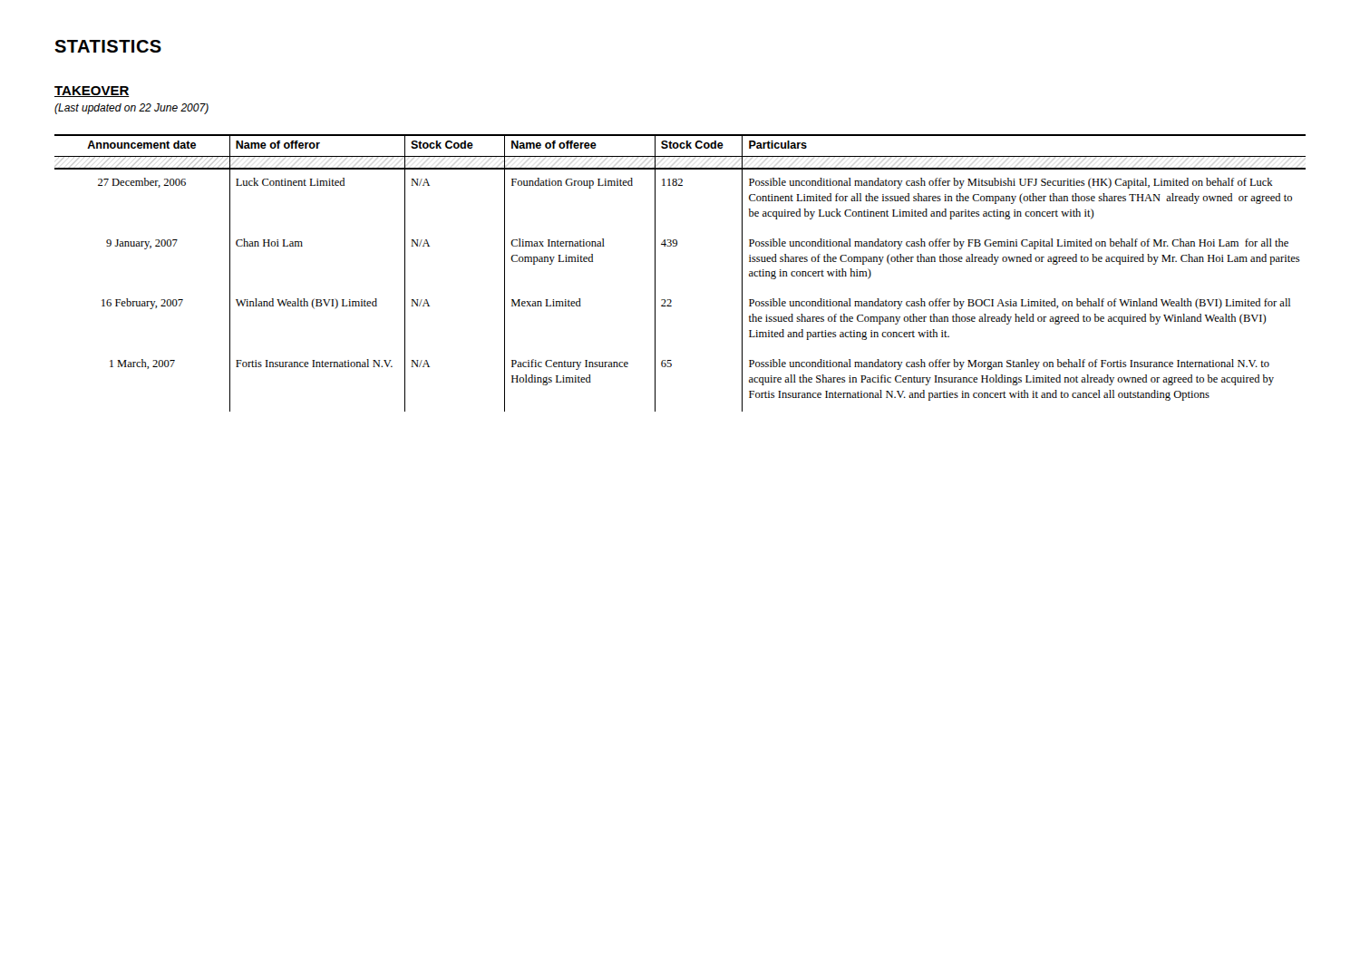STATISTICS
TAKEOVER
(Last updated on 22 June 2007)
| Announcement date | Name of offeror | Stock Code | Name of offeree | Stock Code | Particulars |
| --- | --- | --- | --- | --- | --- |
| 27 December, 2006 | Luck Continent Limited | N/A | Foundation Group Limited | 1182 | Possible unconditional mandatory cash offer by Mitsubishi UFJ Securities (HK) Capital, Limited on behalf of Luck Continent Limited for all the issued shares in the Company (other than those shares THAN already owned or agreed to be acquired by Luck Continent Limited and parites acting in concert with it) |
| 9 January, 2007 | Chan Hoi Lam | N/A | Climax International Company Limited | 439 | Possible unconditional mandatory cash offer by FB Gemini Capital Limited on behalf of Mr. Chan Hoi Lam for all the issued shares of the Company (other than those already owned or agreed to be acquired by Mr. Chan Hoi Lam and parites acting in concert with him) |
| 16 February, 2007 | Winland Wealth (BVI) Limited | N/A | Mexan Limited | 22 | Possible unconditional mandatory cash offer by BOCI Asia Limited, on behalf of Winland Wealth (BVI) Limited for all the issued shares of the Company other than those already held or agreed to be acquired by Winland Wealth (BVI) Limited and parties acting in concert with it. |
| 1 March, 2007 | Fortis Insurance International N.V. | N/A | Pacific Century Insurance Holdings Limited | 65 | Possible unconditional mandatory cash offer by Morgan Stanley on behalf of Fortis Insurance International N.V. to acquire all the Shares in Pacific Century Insurance Holdings Limited not already owned or agreed to be acquired by Fortis Insurance International N.V. and parties in concert with it and to cancel all outstanding Options |